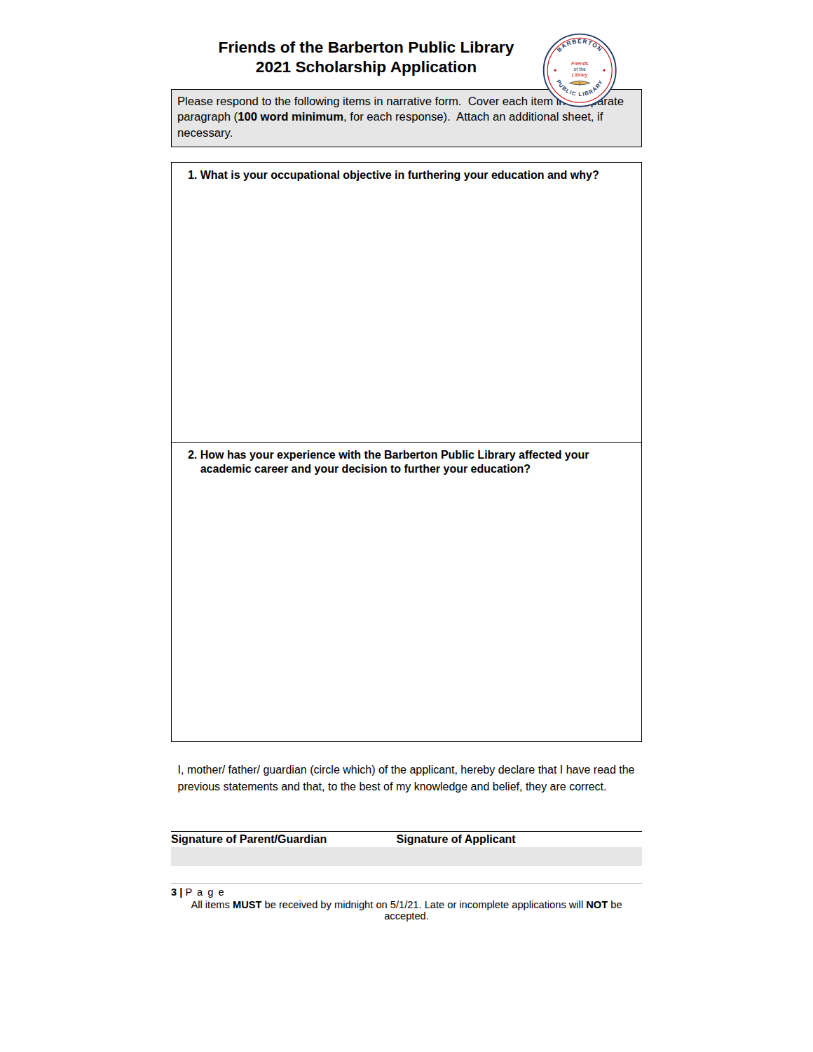Friends of the Barberton Public Library
2021 Scholarship Application
BARBERTON PUBLIC LIBRARY Friends of the Library
Please respond to the following items in narrative form. Cover each item in a separate paragraph (100 word minimum, for each response). Attach an additional sheet, if necessary.
| What is your occupational objective in furthering your education and why? |
| How has your experience with the Barberton Public Library affected your academic career and your decision to further your education? |
I, mother/ father/ guardian (circle which) of the applicant, hereby declare that I have read the previous statements and that, to the best of my knowledge and belief, they are correct.
Signature of Parent/Guardian Signature of Applicant
3 | P a g e
All items MUST be received by midnight on 5/1/21. Late or incomplete applications will NOT be accepted.